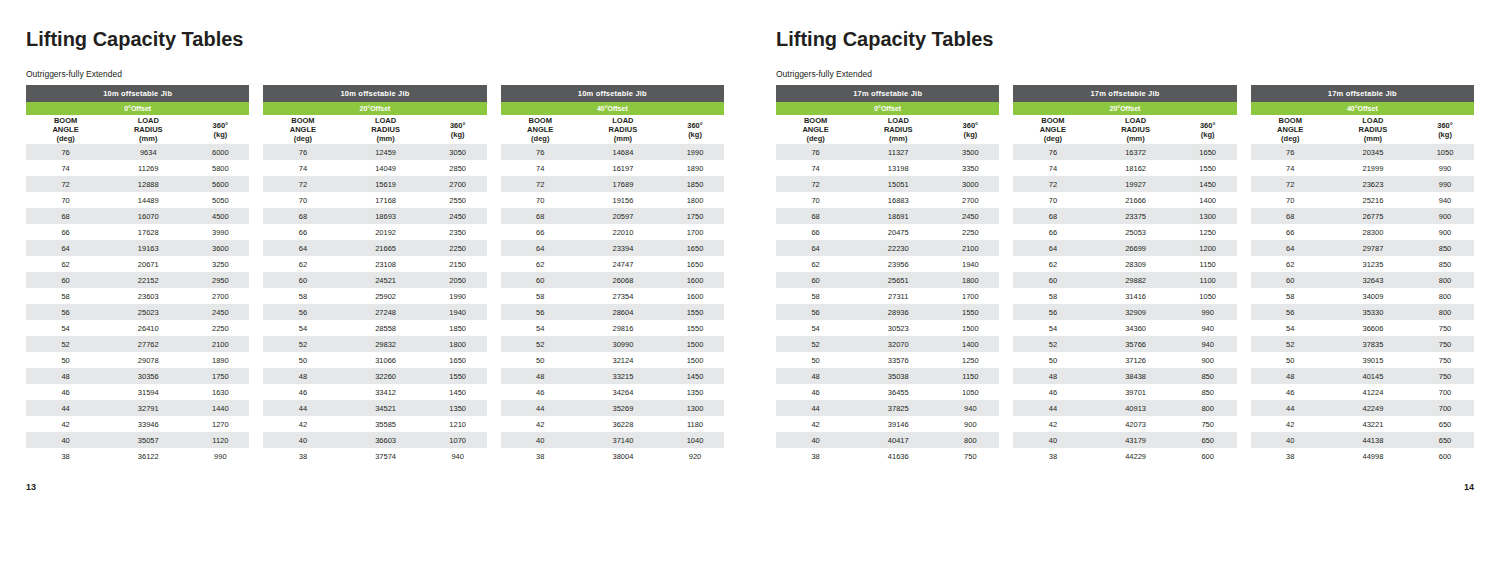Lifting Capacity Tables
Outriggers-fully Extended
10m offsetable Jib
| 0°Offset |
| --- |
| BOOM ANGLE (deg) | LOAD RADIUS (mm) | 360° (kg) |
| 76 | 9634 | 6000 |
| 74 | 11269 | 5800 |
| 72 | 12888 | 5600 |
| 70 | 14489 | 5050 |
| 68 | 16070 | 4500 |
| 66 | 17628 | 3990 |
| 64 | 19163 | 3600 |
| 62 | 20671 | 3250 |
| 60 | 22152 | 2950 |
| 58 | 23603 | 2700 |
| 56 | 25023 | 2450 |
| 54 | 26410 | 2250 |
| 52 | 27762 | 2100 |
| 50 | 29078 | 1890 |
| 48 | 30356 | 1750 |
| 46 | 31594 | 1630 |
| 44 | 32791 | 1440 |
| 42 | 33946 | 1270 |
| 40 | 35057 | 1120 |
| 38 | 36122 | 990 |
10m offsetable Jib
| 20°Offset |
| --- |
| BOOM ANGLE (deg) | LOAD RADIUS (mm) | 360° (kg) |
| 76 | 12459 | 3050 |
| 74 | 14049 | 2850 |
| 72 | 15619 | 2700 |
| 70 | 17168 | 2550 |
| 68 | 18693 | 2450 |
| 66 | 20192 | 2350 |
| 64 | 21665 | 2250 |
| 62 | 23108 | 2150 |
| 60 | 24521 | 2050 |
| 58 | 25902 | 1990 |
| 56 | 27248 | 1940 |
| 54 | 28558 | 1850 |
| 52 | 29832 | 1800 |
| 50 | 31066 | 1650 |
| 48 | 32260 | 1550 |
| 46 | 33412 | 1450 |
| 44 | 34521 | 1350 |
| 42 | 35585 | 1210 |
| 40 | 36603 | 1070 |
| 38 | 37574 | 940 |
10m offsetable Jib
| 40°Offset |
| --- |
| BOOM ANGLE (deg) | LOAD RADIUS (mm) | 360° (kg) |
| 76 | 14684 | 1990 |
| 74 | 16197 | 1890 |
| 72 | 17689 | 1850 |
| 70 | 19156 | 1800 |
| 68 | 20597 | 1750 |
| 66 | 22010 | 1700 |
| 64 | 23394 | 1650 |
| 62 | 24747 | 1650 |
| 60 | 26068 | 1600 |
| 58 | 27354 | 1600 |
| 56 | 28604 | 1550 |
| 54 | 29816 | 1550 |
| 52 | 30990 | 1500 |
| 50 | 32124 | 1500 |
| 48 | 33215 | 1450 |
| 46 | 34264 | 1350 |
| 44 | 35269 | 1300 |
| 42 | 36228 | 1180 |
| 40 | 37140 | 1040 |
| 38 | 38004 | 920 |
13
Lifting Capacity Tables
Outriggers-fully Extended
17m offsetable Jib
| 0°Offset |
| --- |
| BOOM ANGLE (deg) | LOAD RADIUS (mm) | 360° (kg) |
| 76 | 11327 | 3500 |
| 74 | 13198 | 3350 |
| 72 | 15051 | 3000 |
| 70 | 16883 | 2700 |
| 68 | 18691 | 2450 |
| 66 | 20475 | 2250 |
| 64 | 22230 | 2100 |
| 62 | 23956 | 1940 |
| 60 | 25651 | 1800 |
| 58 | 27311 | 1700 |
| 56 | 28936 | 1550 |
| 54 | 30523 | 1500 |
| 52 | 32070 | 1400 |
| 50 | 33576 | 1250 |
| 48 | 35038 | 1150 |
| 46 | 36455 | 1050 |
| 44 | 37825 | 940 |
| 42 | 39146 | 900 |
| 40 | 40417 | 800 |
| 38 | 41636 | 750 |
17m offsetable Jib
| 20°Offset |
| --- |
| BOOM ANGLE (deg) | LOAD RADIUS (mm) | 360° (kg) |
| 76 | 16372 | 1650 |
| 74 | 18162 | 1550 |
| 72 | 19927 | 1450 |
| 70 | 21666 | 1400 |
| 68 | 23375 | 1300 |
| 66 | 25053 | 1250 |
| 64 | 26699 | 1200 |
| 62 | 28309 | 1150 |
| 60 | 29882 | 1100 |
| 58 | 31416 | 1050 |
| 56 | 32909 | 990 |
| 54 | 34360 | 940 |
| 52 | 35766 | 940 |
| 50 | 37126 | 900 |
| 48 | 38438 | 850 |
| 46 | 39701 | 850 |
| 44 | 40913 | 800 |
| 42 | 42073 | 750 |
| 40 | 43179 | 650 |
| 38 | 44229 | 600 |
17m offsetable Jib
| 40°Offset |
| --- |
| BOOM ANGLE (deg) | LOAD RADIUS (mm) | 360° (kg) |
| 76 | 20345 | 1050 |
| 74 | 21999 | 990 |
| 72 | 23623 | 990 |
| 70 | 25216 | 940 |
| 68 | 26775 | 900 |
| 66 | 28300 | 900 |
| 64 | 29787 | 850 |
| 62 | 31235 | 850 |
| 60 | 32643 | 800 |
| 58 | 34009 | 800 |
| 56 | 35330 | 800 |
| 54 | 36606 | 750 |
| 52 | 37835 | 750 |
| 50 | 39015 | 750 |
| 48 | 40145 | 750 |
| 46 | 41224 | 700 |
| 44 | 42249 | 700 |
| 42 | 43221 | 650 |
| 40 | 44138 | 650 |
| 38 | 44998 | 600 |
14